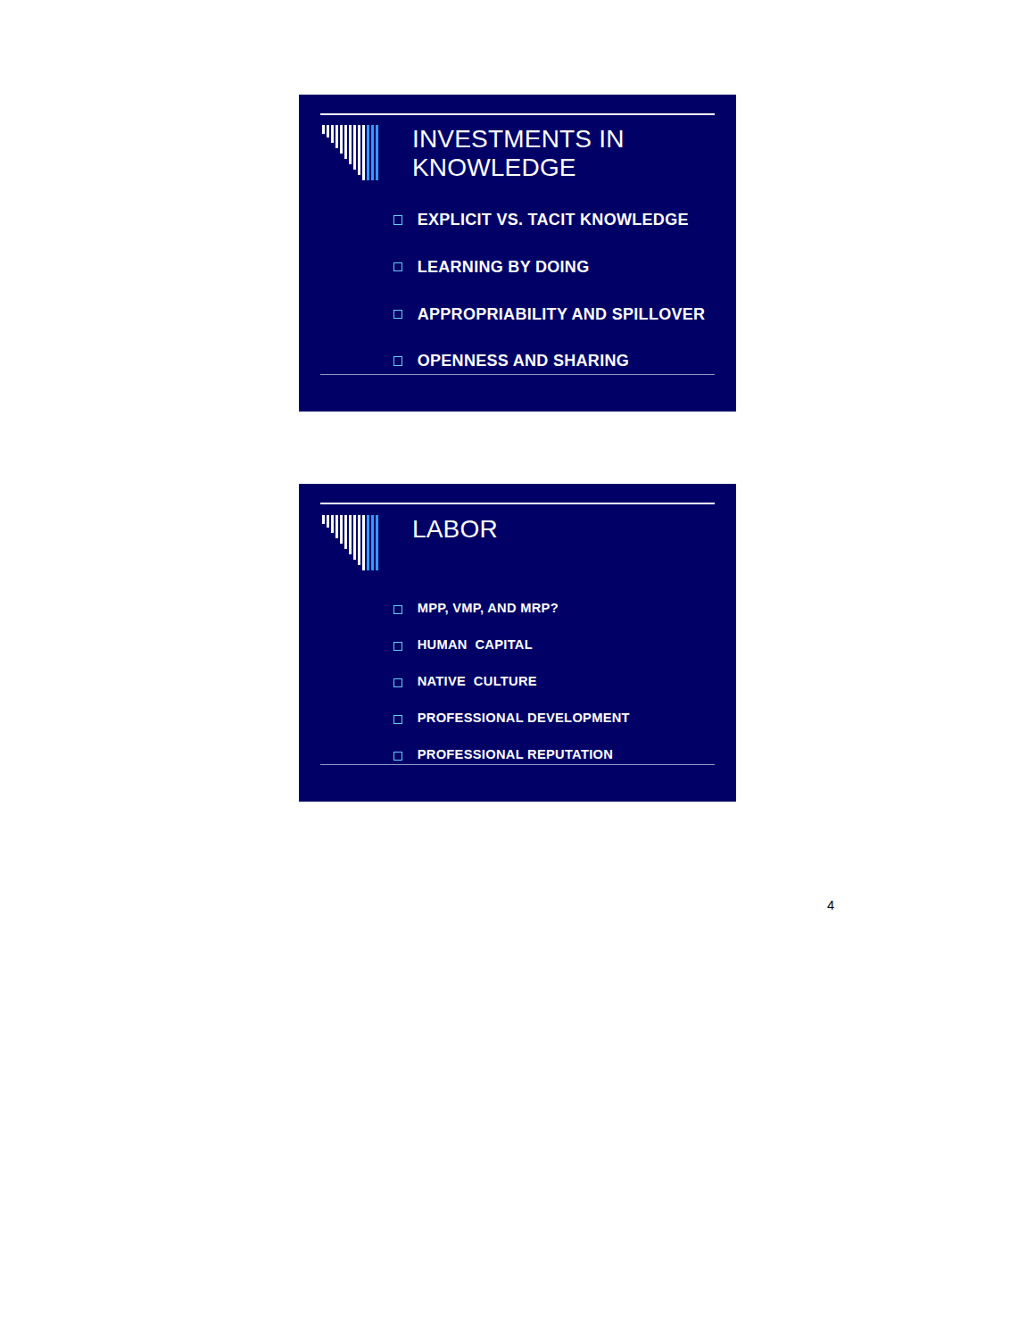INVESTMENTS IN
KNOWLEDGE
EXPLICIT VS. TACIT KNOWLEDGE
LEARNING BY DOING
APPROPRIABILITY AND SPILLOVER
OPENNESS AND SHARING
LABOR
MPP, VMP, AND MRP?
HUMAN CAPITAL
NATIVE CULTURE
PROFESSIONAL DEVELOPMENT
PROFESSIONAL REPUTATION
4